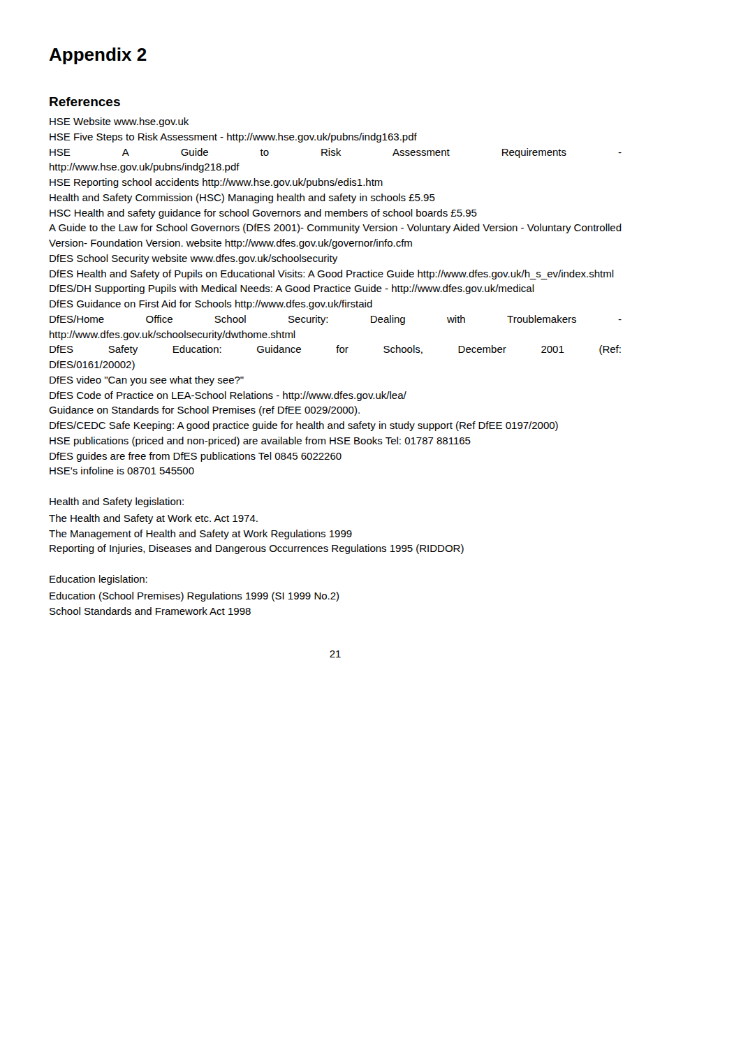Appendix 2
References
HSE Website www.hse.gov.uk
HSE Five Steps to Risk Assessment - http://www.hse.gov.uk/pubns/indg163.pdf
HSE AGuide to Risk Assessment Requirements-
http://www.hse.gov.uk/pubns/indg218.pdf
HSE Reporting school accidents http://www.hse.gov.uk/pubns/edis1.htm
Health and Safety Commission (HSC) Managing health and safety in schools £5.95
HSC Health and safety guidance for school Governors and members of school boards £5.95
A Guide to the Law for School Governors (DfES 2001)- Community Version - Voluntary Aided Version - Voluntary Controlled Version- Foundation Version. website http://www.dfes.gov.uk/governor/info.cfm
DfES School Security website www.dfes.gov.uk/schoolsecurity
DfES Health and Safety of Pupils on Educational Visits: A Good Practice Guide http://www.dfes.gov.uk/h_s_ev/index.shtml
DfES/DH Supporting Pupils with Medical Needs: A Good Practice Guide - http://www.dfes.gov.uk/medical
DfES Guidance on First Aid for Schools http://www.dfes.gov.uk/firstaid
DfES/Home Office School Security: Dealing with Troublemakers-
http://www.dfes.gov.uk/schoolsecurity/dwthome.shtml
DfES Safety Education: Guidance for Schools, December 2001(Ref:
DfES/0161/20002)
DfES video "Can you see what they see?"
DfES Code of Practice on LEA-School Relations - http://www.dfes.gov.uk/lea/
Guidance on Standards for School Premises (ref DfEE 0029/2000).
DfES/CEDC Safe Keeping: A good practice guide for health and safety in study support (Ref DfEE 0197/2000)
HSE publications (priced and non-priced) are available from HSE Books Tel: 01787 881165
DfES guides are free from DfES publications Tel 0845 6022260
HSE's infoline is 08701 545500
Health and Safety legislation:
The Health and Safety at Work etc. Act 1974.
The Management of Health and Safety at Work Regulations 1999
Reporting of Injuries, Diseases and Dangerous Occurrences Regulations 1995 (RIDDOR)
Education legislation:
Education (School Premises) Regulations 1999 (SI 1999 No.2)
School Standards and Framework Act 1998
21